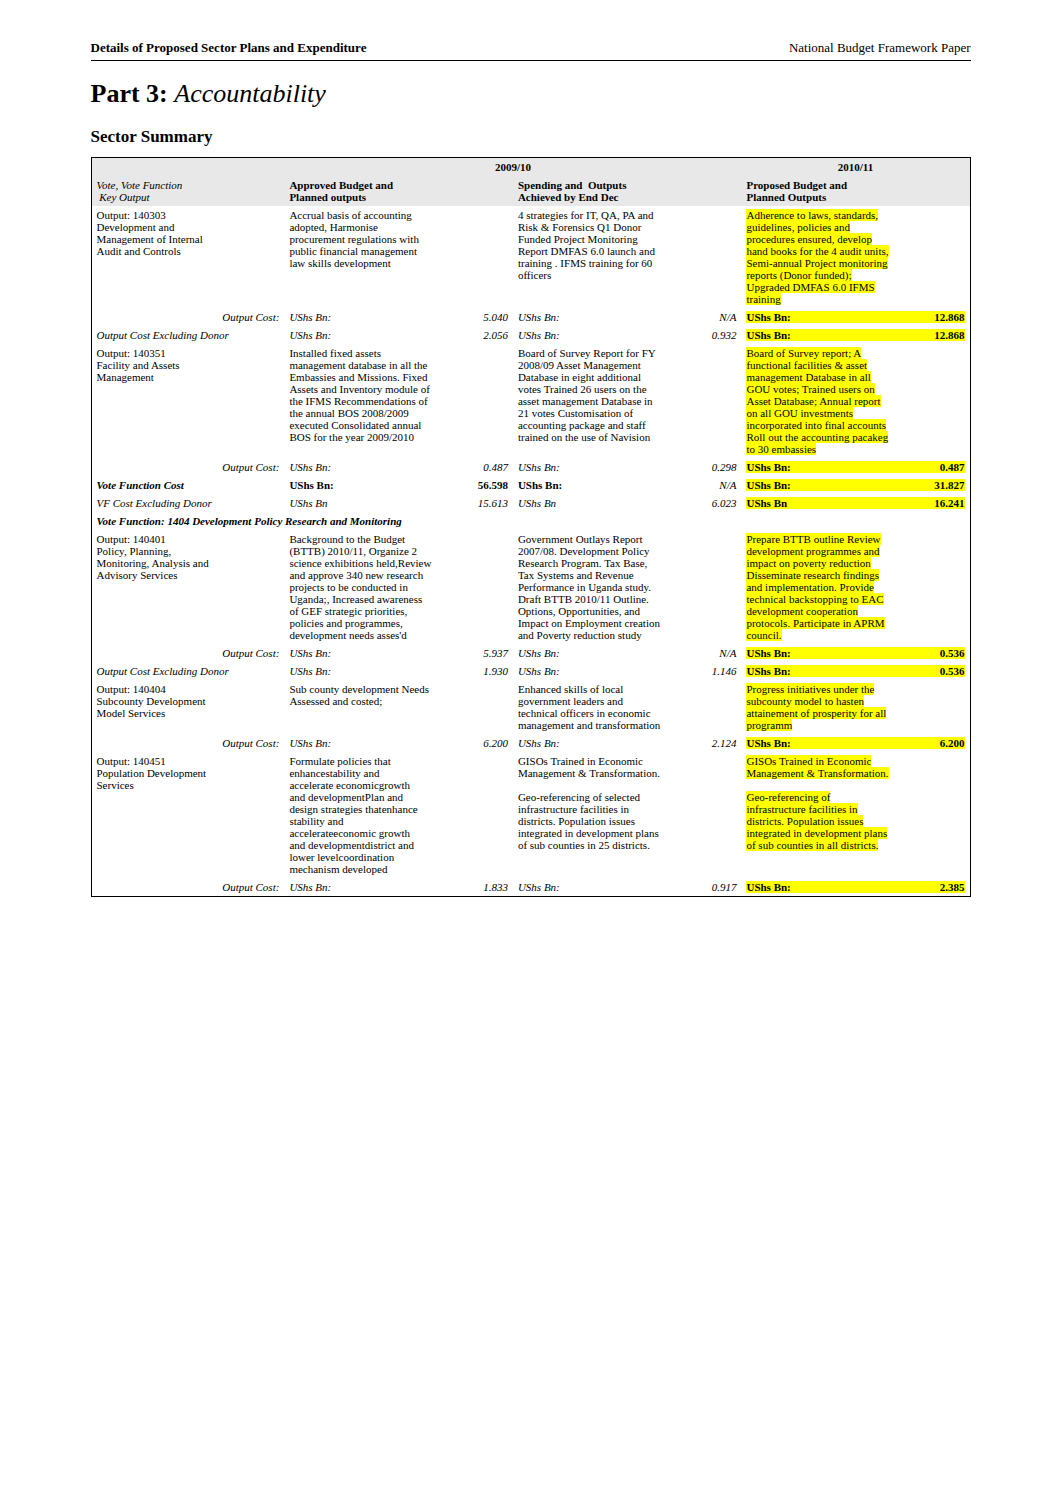Details of Proposed Sector Plans and Expenditure
National Budget Framework Paper
Part 3: Accountability
Sector Summary
| | 2009/10 | 2010/11 |
| Vote, Vote Function Key Output | Approved Budget and Planned outputs | Spending and Outputs Achieved by End Dec | Proposed Budget and Planned Outputs |
| Output: 140303 Development and Management of Internal Audit and Controls | Accrual basis of accounting adopted, Harmonise procurement regulations with public financial management law skills development | 4 strategies for IT, QA, PA and Risk & Forensics Q1 Donor Funded Project Monitoring Report DMFAS 6.0 launch and training . IFMS training for 60 officers | Adherence to laws, standards, guidelines, policies and procedures ensured, develop hand books for the 4 audit units, Semi-annual Project monitoring reports (Donor funded); Upgraded DMFAS 6.0 IFMS training |
| Output Cost: | UShs Bn: 5.040 | UShs Bn: N/A | UShs Bn: 12.868 |
| Output Cost Excluding Donor | UShs Bn: 2.056 | UShs Bn: 0.932 | UShs Bn: 12.868 |
| Output: 140351 Facility and Assets Management | Installed fixed assets management database in all the Embassies and Missions. Fixed Assets and Inventory module of the IFMS Recommendations of the annual BOS 2008/2009 executed Consolidated annual BOS for the year 2009/2010 | Board of Survey Report for FY 2008/09 Asset Management Database in eight additional votes Trained 26 users on the asset management Database in 21 votes Customisation of accounting package and staff trained on the use of Navision | Board of Survey report; A functional facilities & asset management Database in all GOU votes; Trained users on Asset Database; Annual report on all GOU investments incorporated into final accounts Roll out the accounting pacakeg to 30 embassies |
| Output Cost: | UShs Bn: 0.487 | UShs Bn: 0.298 | UShs Bn: 0.487 |
| Vote Function Cost | UShs Bn: 56.598 | UShs Bn: N/A | UShs Bn: 31.827 |
| VF Cost Excluding Donor | UShs Bn 15.613 | UShs Bn 6.023 | UShs Bn 16.241 |
| Vote Function: 1404 Development Policy Research and Monitoring |
| Output: 140401 Policy, Planning, Monitoring, Analysis and Advisory Services | Background to the Budget (BTTB) 2010/11, Organize 2 science exhibitions held,Review and approve 340 new research projects to be conducted in Uganda;, Increased awareness of GEF strategic priorities, policies and programmes, development needs asses'd | Government Outlays Report 2007/08. Development Policy Research Program. Tax Base, Tax Systems and Revenue Performance in Uganda study. Draft BTTB 2010/11 Outline. Options, Opportunities, and Impact on Employment creation and Poverty reduction study | Prepare BTTB outline Review development programmes and impact on poverty reduction Disseminate research findings and implementation. Provide technical backstopping to EAC development cooperation protocols. Participate in APRM council. |
| Output Cost: | UShs Bn: 5.937 | UShs Bn: N/A | UShs Bn: 0.536 |
| Output Cost Excluding Donor | UShs Bn: 1.930 | UShs Bn: 1.146 | UShs Bn: 0.536 |
| Output: 140404 Subcounty Development Model Services | Sub county development Needs Assessed and costed; | Enhanced skills of local government leaders and technical officers in economic management and transformation | Progress initiatives under the subcounty model to hasten attainement of prosperity for all programm |
| Output Cost: | UShs Bn: 6.200 | UShs Bn: 2.124 | UShs Bn: 6.200 |
| Output: 140451 Population Development Services | Formulate policies that enhancestability and accelerate economicgrowth and developmentPlan and design strategies thatenhance stability and accelerateeconomic growth and developmentdistrict and lower levelcoordination mechanism developed | GISOs Trained in Economic Management & Transformation. Geo-referencing of selected infrastructure facilities in districts. Population issues integrated in development plans of sub counties in 25 districts. | GISOs Trained in Economic Management & Transformation. Geo-referencing of infrastructure facilities in districts. Population issues integrated in development plans of sub counties in all districts. |
| Output Cost: | UShs Bn: 1.833 | UShs Bn: 0.917 | UShs Bn: 2.385 |